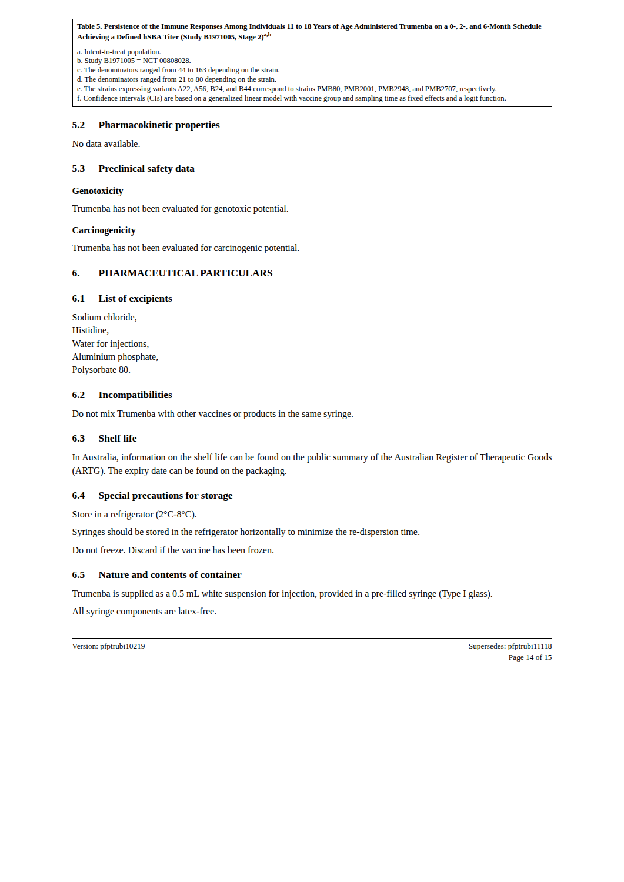Table 5. Persistence of the Immune Responses Among Individuals 11 to 18 Years of Age Administered Trumenba on a 0-, 2-, and 6-Month Schedule Achieving a Defined hSBA Titer (Study B1971005, Stage 2)a,b
a. Intent-to-treat population.
b. Study B1971005 = NCT 00808028.
c. The denominators ranged from 44 to 163 depending on the strain.
d. The denominators ranged from 21 to 80 depending on the strain.
e. The strains expressing variants A22, A56, B24, and B44 correspond to strains PMB80, PMB2001, PMB2948, and PMB2707, respectively.
f. Confidence intervals (CIs) are based on a generalized linear model with vaccine group and sampling time as fixed effects and a logit function.
5.2 Pharmacokinetic properties
No data available.
5.3 Preclinical safety data
Genotoxicity
Trumenba has not been evaluated for genotoxic potential.
Carcinogenicity
Trumenba has not been evaluated for carcinogenic potential.
6. PHARMACEUTICAL PARTICULARS
6.1 List of excipients
Sodium chloride,
Histidine,
Water for injections,
Aluminium phosphate,
Polysorbate 80.
6.2 Incompatibilities
Do not mix Trumenba with other vaccines or products in the same syringe.
6.3 Shelf life
In Australia, information on the shelf life can be found on the public summary of the Australian Register of Therapeutic Goods (ARTG). The expiry date can be found on the packaging.
6.4 Special precautions for storage
Store in a refrigerator (2°C-8°C).
Syringes should be stored in the refrigerator horizontally to minimize the re-dispersion time.
Do not freeze. Discard if the vaccine has been frozen.
6.5 Nature and contents of container
Trumenba is supplied as a 0.5 mL white suspension for injection, provided in a pre-filled syringe (Type I glass).
All syringe components are latex-free.
Version: pfptrubi10219
Supersedes: pfptrubi11118
Page 14 of 15